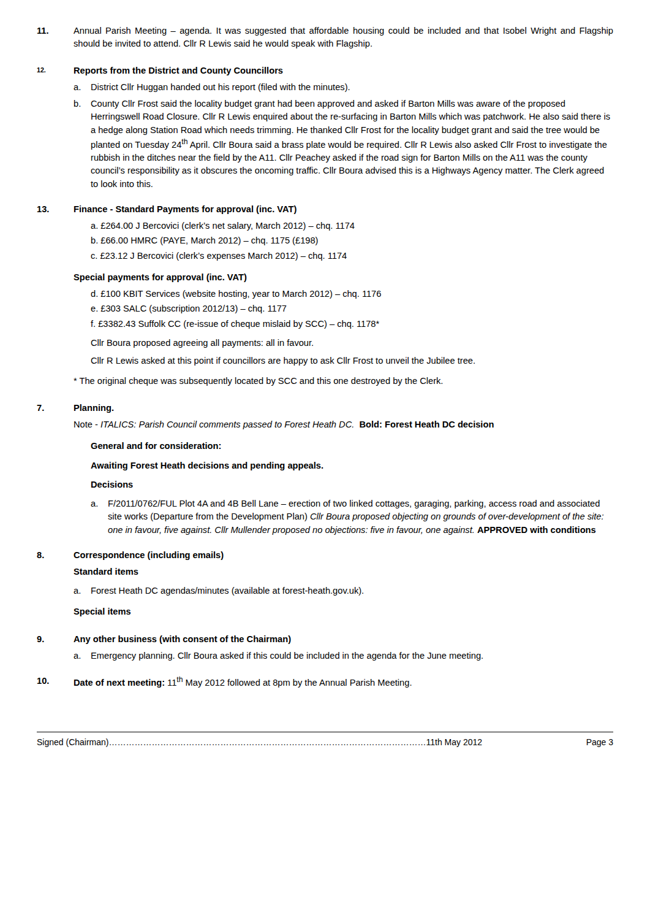11.
Annual Parish Meeting – agenda. It was suggested that affordable housing could be included and that Isobel Wright and Flagship should be invited to attend. Cllr R Lewis said he would speak with Flagship.
12.
Reports from the District and County Councillors
a.
District Cllr Huggan handed out his report (filed with the minutes).
b.
County Cllr Frost said the locality budget grant had been approved and asked if Barton Mills was aware of the proposed Herringswell Road Closure. Cllr R Lewis enquired about the re-surfacing in Barton Mills which was patchwork. He also said there is a hedge along Station Road which needs trimming. He thanked Cllr Frost for the locality budget grant and said the tree would be planted on Tuesday 24th April. Cllr Boura said a brass plate would be required. Cllr R Lewis also asked Cllr Frost to investigate the rubbish in the ditches near the field by the A11. Cllr Peachey asked if the road sign for Barton Mills on the A11 was the county council’s responsibility as it obscures the oncoming traffic. Cllr Boura advised this is a Highways Agency matter. The Clerk agreed to look into this.
13.
Finance - Standard Payments for approval (inc. VAT)
a. £264.00 J Bercovici (clerk’s net salary, March 2012) – chq. 1174
b. £66.00 HMRC (PAYE, March 2012) – chq. 1175 (£198)
c. £23.12 J Bercovici (clerk’s expenses March 2012) – chq. 1174
Special payments for approval (inc. VAT)
d. £100 KBIT Services (website hosting, year to March 2012) – chq. 1176
e. £303 SALC (subscription 2012/13) – chq. 1177
f. £3382.43 Suffolk CC (re-issue of cheque mislaid by SCC) – chq. 1178*
Cllr Boura proposed agreeing all payments: all in favour.
Cllr R Lewis asked at this point if councillors are happy to ask Cllr Frost to unveil the Jubilee tree.
* The original cheque was subsequently located by SCC and this one destroyed by the Clerk.
7.
Planning.
Note - ITALICS: Parish Council comments passed to Forest Heath DC. Bold: Forest Heath DC decision
General and for consideration:
Awaiting Forest Heath decisions and pending appeals.
Decisions
a.
F/2011/0762/FUL Plot 4A and 4B Bell Lane – erection of two linked cottages, garaging, parking, access road and associated site works (Departure from the Development Plan) Cllr Boura proposed objecting on grounds of over-development of the site: one in favour, five against. Cllr Mullender proposed no objections: five in favour, one against. APPROVED with conditions
8.
Correspondence (including emails)
Standard items
a.
Forest Heath DC agendas/minutes (available at forest-heath.gov.uk).
Special items
9.
Any other business (with consent of the Chairman)
a.
Emergency planning. Cllr Boura asked if this could be included in the agenda for the June meeting.
10.
Date of next meeting: 11th May 2012 followed at 8pm by the Annual Parish Meeting.
Signed (Chairman)…………………………………………………………………………………………………11th May 2012 Page 3